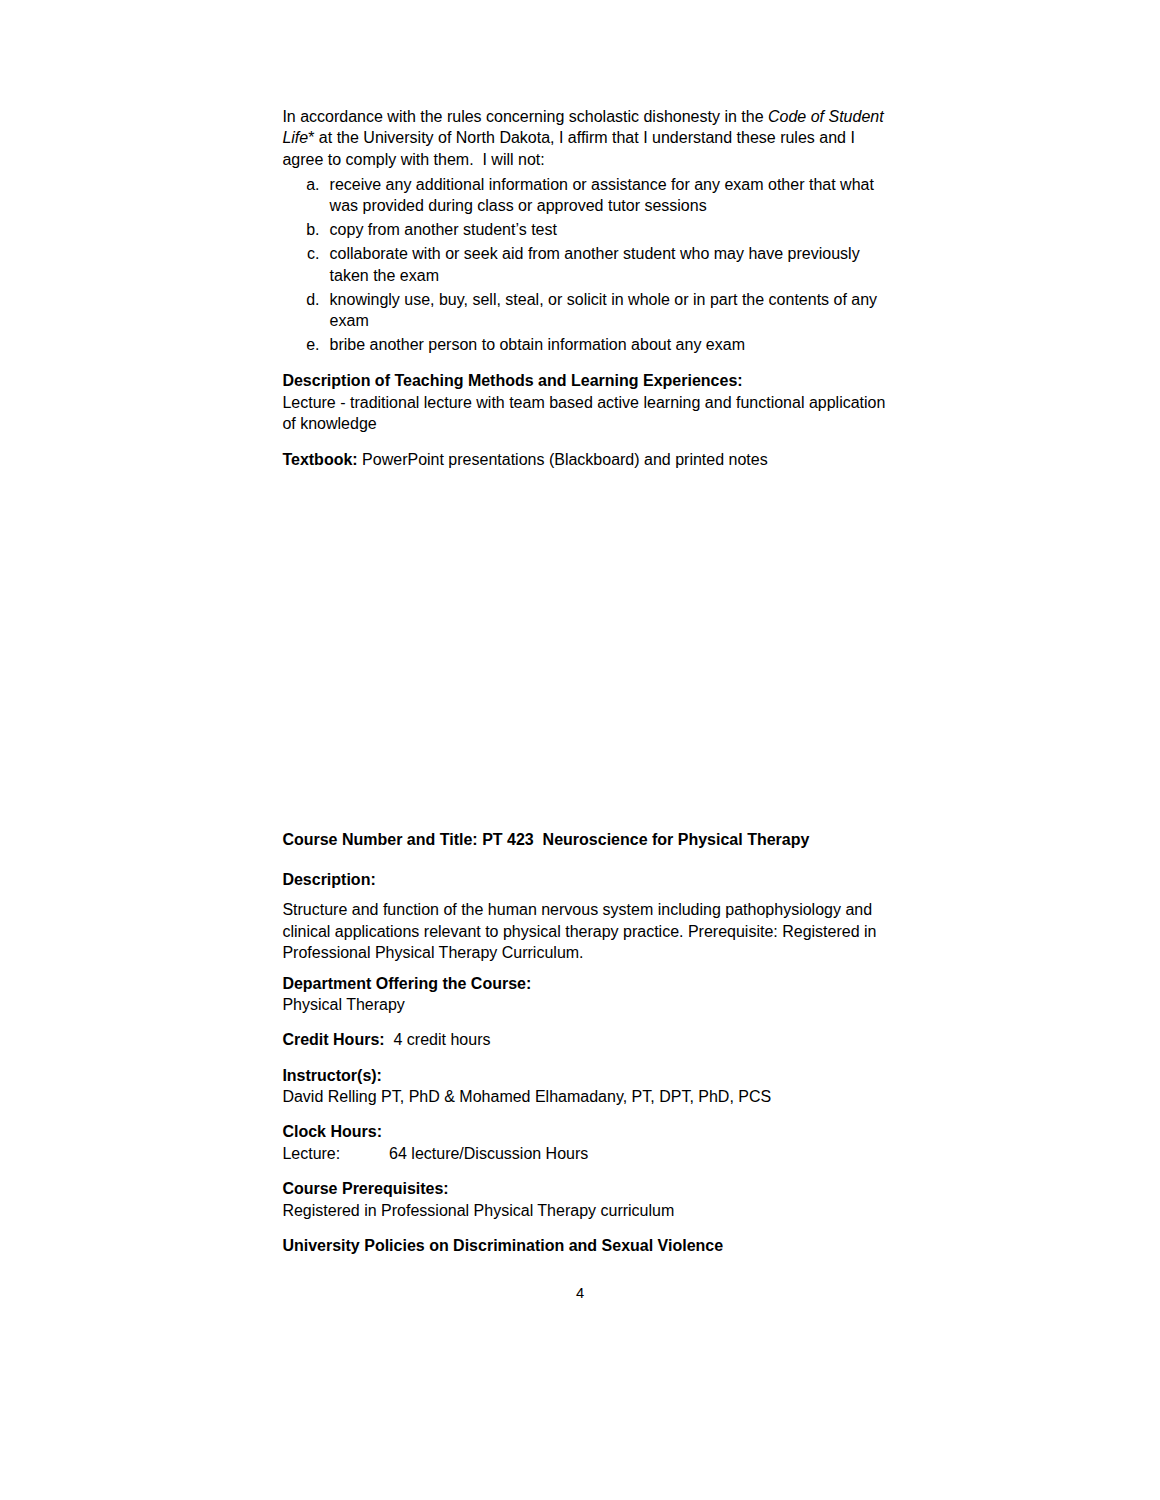In accordance with the rules concerning scholastic dishonesty in the Code of Student Life* at the University of North Dakota, I affirm that I understand these rules and I agree to comply with them. I will not:
receive any additional information or assistance for any exam other that what was provided during class or approved tutor sessions
copy from another student’s test
collaborate with or seek aid from another student who may have previously taken the exam
knowingly use, buy, sell, steal, or solicit in whole or in part the contents of any exam
bribe another person to obtain information about any exam
Description of Teaching Methods and Learning Experiences:
Lecture - traditional lecture with team based active learning and functional application of knowledge
Textbook: PowerPoint presentations (Blackboard) and printed notes
Course Number and Title: PT 423 Neuroscience for Physical Therapy
Description:
Structure and function of the human nervous system including pathophysiology and clinical applications relevant to physical therapy practice. Prerequisite: Registered in Professional Physical Therapy Curriculum.
Department Offering the Course:
Physical Therapy
Credit Hours: 4 credit hours
Instructor(s):
David Relling PT, PhD & Mohamed Elhamadany, PT, DPT, PhD, PCS
Clock Hours:
Lecture: 64 lecture/Discussion Hours
Course Prerequisites:
Registered in Professional Physical Therapy curriculum
University Policies on Discrimination and Sexual Violence
4